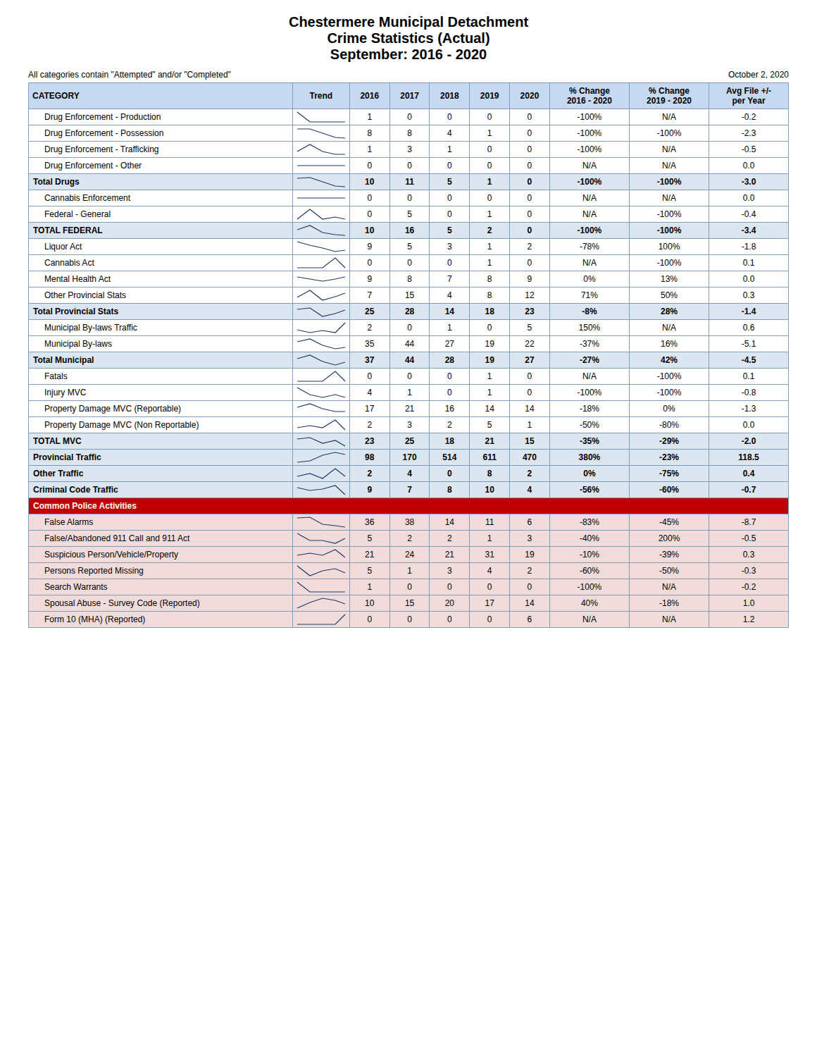Chestermere Municipal Detachment
Crime Statistics (Actual)
September: 2016 - 2020
All categories contain "Attempted" and/or "Completed" October 2, 2020
| CATEGORY | Trend | 2016 | 2017 | 2018 | 2019 | 2020 | % Change 2016 - 2020 | % Change 2019 - 2020 | Avg File +/- per Year |
| --- | --- | --- | --- | --- | --- | --- | --- | --- | --- |
| Drug Enforcement - Production | | 1 | 0 | 0 | 0 | 0 | -100% | N/A | -0.2 |
| Drug Enforcement - Possession | | 8 | 8 | 4 | 1 | 0 | -100% | -100% | -2.3 |
| Drug Enforcement - Trafficking | | 1 | 3 | 1 | 0 | 0 | -100% | N/A | -0.5 |
| Drug Enforcement - Other | | 0 | 0 | 0 | 0 | 0 | N/A | N/A | 0.0 |
| Total Drugs | | 10 | 11 | 5 | 1 | 0 | -100% | -100% | -3.0 |
| Cannabis Enforcement | | 0 | 0 | 0 | 0 | 0 | N/A | N/A | 0.0 |
| Federal - General | | 0 | 5 | 0 | 1 | 0 | N/A | -100% | -0.4 |
| TOTAL FEDERAL | | 10 | 16 | 5 | 2 | 0 | -100% | -100% | -3.4 |
| Liquor Act | | 9 | 5 | 3 | 1 | 2 | -78% | 100% | -1.8 |
| Cannabis Act | | 0 | 0 | 0 | 1 | 0 | N/A | -100% | 0.1 |
| Mental Health Act | | 9 | 8 | 7 | 8 | 9 | 0% | 13% | 0.0 |
| Other Provincial Stats | | 7 | 15 | 4 | 8 | 12 | 71% | 50% | 0.3 |
| Total Provincial Stats | | 25 | 28 | 14 | 18 | 23 | -8% | 28% | -1.4 |
| Municipal By-laws Traffic | | 2 | 0 | 1 | 0 | 5 | 150% | N/A | 0.6 |
| Municipal By-laws | | 35 | 44 | 27 | 19 | 22 | -37% | 16% | -5.1 |
| Total Municipal | | 37 | 44 | 28 | 19 | 27 | -27% | 42% | -4.5 |
| Fatals | | 0 | 0 | 0 | 1 | 0 | N/A | -100% | 0.1 |
| Injury MVC | | 4 | 1 | 0 | 1 | 0 | -100% | -100% | -0.8 |
| Property Damage MVC (Reportable) | | 17 | 21 | 16 | 14 | 14 | -18% | 0% | -1.3 |
| Property Damage MVC (Non Reportable) | | 2 | 3 | 2 | 5 | 1 | -50% | -80% | 0.0 |
| TOTAL MVC | | 23 | 25 | 18 | 21 | 15 | -35% | -29% | -2.0 |
| Provincial Traffic | | 98 | 170 | 514 | 611 | 470 | 380% | -23% | 118.5 |
| Other Traffic | | 2 | 4 | 0 | 8 | 2 | 0% | -75% | 0.4 |
| Criminal Code Traffic | | 9 | 7 | 8 | 10 | 4 | -56% | -60% | -0.7 |
| Common Police Activities |
| False Alarms | | 36 | 38 | 14 | 11 | 6 | -83% | -45% | -8.7 |
| False/Abandoned 911 Call and 911 Act | | 5 | 2 | 2 | 1 | 3 | -40% | 200% | -0.5 |
| Suspicious Person/Vehicle/Property | | 21 | 24 | 21 | 31 | 19 | -10% | -39% | 0.3 |
| Persons Reported Missing | | 5 | 1 | 3 | 4 | 2 | -60% | -50% | -0.3 |
| Search Warrants | | 1 | 0 | 0 | 0 | 0 | -100% | N/A | -0.2 |
| Spousal Abuse - Survey Code (Reported) | | 10 | 15 | 20 | 17 | 14 | 40% | -18% | 1.0 |
| Form 10 (MHA) (Reported) | | 0 | 0 | 0 | 0 | 6 | N/A | N/A | 1.2 |